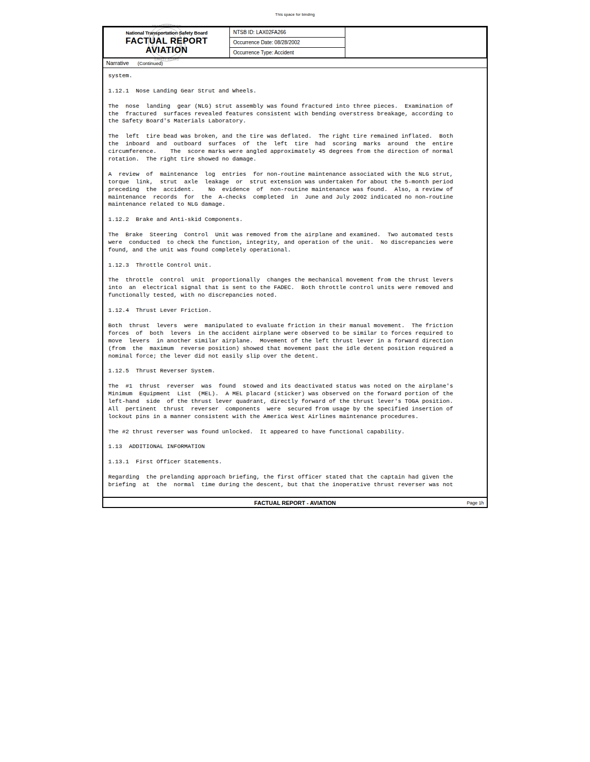This space for binding
| TRANSPORTATION SAFETY BOARD NATIONAL E PLURIBUS National Transportation Safety Board FACTUAL REPORT AVIATION | NTSB ID: LAX02FA266 | |
| Occurrence Date: 08/28/2002 |
| Occurrence Type: Accident |
Narrative (Continued)
system.

1.12.1  Nose Landing Gear Strut and Wheels.

The  nose  landing  gear (NLG) strut assembly was found fractured into three pieces.  Examination of
the  fractured  surfaces revealed features consistent with bending overstress breakage, according to
the Safety Board's Materials Laboratory.

The  left  tire bead was broken, and the tire was deflated.  The right tire remained inflated.  Both
the  inboard  and  outboard  surfaces  of  the  left  tire  had  scoring  marks  around  the  entire
circumference.    The  score marks were angled approximately 45 degrees from the direction of normal
rotation.  The right tire showed no damage.

A  review  of  maintenance  log  entries  for non-routine maintenance associated with the NLG strut,
torque  link,  strut  axle  leakage  or  strut extension was undertaken for about the 5-month period
preceding  the  accident.    No  evidence  of  non-routine maintenance was found.  Also, a review of
maintenance  records  for  the  A-checks  completed  in  June and July 2002 indicated no non-routine
maintenance related to NLG damage.

1.12.2  Brake and Anti-skid Components.

The  Brake  Steering  Control  Unit was removed from the airplane and examined.  Two automated tests
were  conducted  to check the function, integrity, and operation of the unit.  No discrepancies were
found, and the unit was found completely operational.

1.12.3  Throttle Control Unit.

The  throttle  control  unit  proportionally  changes the mechanical movement from the thrust levers
into  an  electrical signal that is sent to the FADEC.  Both throttle control units were removed and
functionally tested, with no discrepancies noted.

1.12.4  Thrust Lever Friction.

Both  thrust  levers  were  manipulated to evaluate friction in their manual movement.  The friction
forces  of  both  levers  in the accident airplane were observed to be similar to forces required to
move  levers  in another similar airplane.  Movement of the left thrust lever in a forward direction
(from  the  maximum  reverse position) showed that movement past the idle detent position required a
nominal force; the lever did not easily slip over the detent.

1.12.5  Thrust Reverser System.

The  #1  thrust  reverser  was  found  stowed and its deactivated status was noted on the airplane's
Minimum  Equipment  List  (MEL).  A MEL placard (sticker) was observed on the forward portion of the
left-hand  side  of the thrust lever quadrant, directly forward of the thrust lever's TOGA position.
All  pertinent  thrust  reverser  components  were  secured from usage by the specified insertion of
lockout pins in a manner consistent with the America West Airlines maintenance procedures.

The #2 thrust reverser was found unlocked.  It appeared to have functional capability.

1.13  ADDITIONAL INFORMATION

1.13.1  First Officer Statements.

Regarding  the prelanding approach briefing, the first officer stated that the captain had given the
briefing  at  the  normal  time during the descent, but that the inoperative thrust reverser was not
FACTUAL REPORT - AVIATION Page 1h